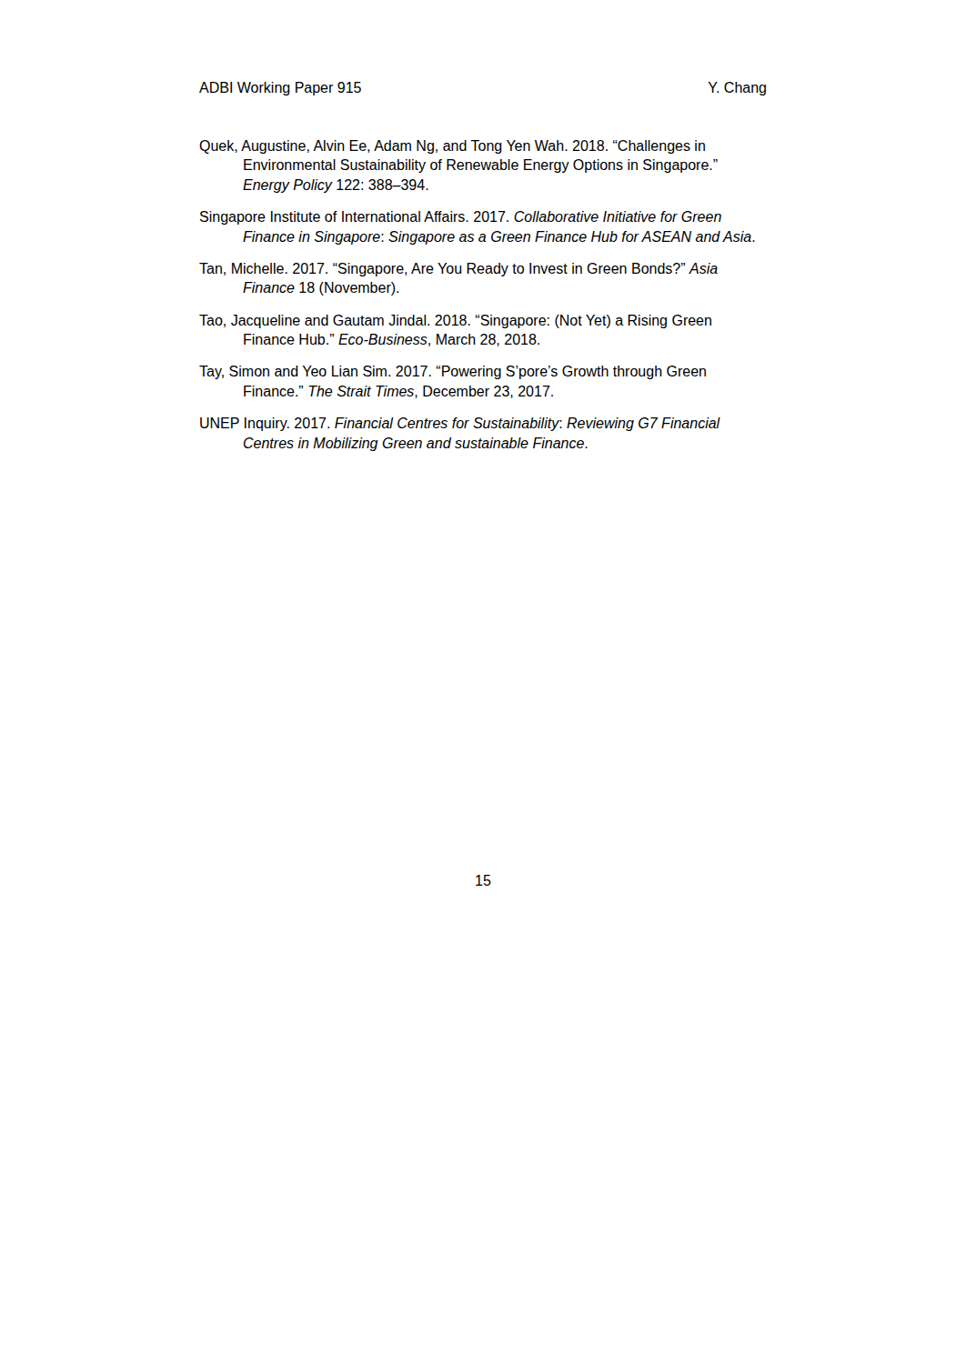ADBI Working Paper 915
Y. Chang
Quek, Augustine, Alvin Ee, Adam Ng, and Tong Yen Wah. 2018. “Challenges in Environmental Sustainability of Renewable Energy Options in Singapore.” Energy Policy 122: 388–394.
Singapore Institute of International Affairs. 2017. Collaborative Initiative for Green Finance in Singapore: Singapore as a Green Finance Hub for ASEAN and Asia.
Tan, Michelle. 2017. “Singapore, Are You Ready to Invest in Green Bonds?” Asia Finance 18 (November).
Tao, Jacqueline and Gautam Jindal. 2018. “Singapore: (Not Yet) a Rising Green Finance Hub.” Eco-Business, March 28, 2018.
Tay, Simon and Yeo Lian Sim. 2017. “Powering S’pore’s Growth through Green Finance.” The Strait Times, December 23, 2017.
UNEP Inquiry. 2017. Financial Centres for Sustainability: Reviewing G7 Financial Centres in Mobilizing Green and sustainable Finance.
15